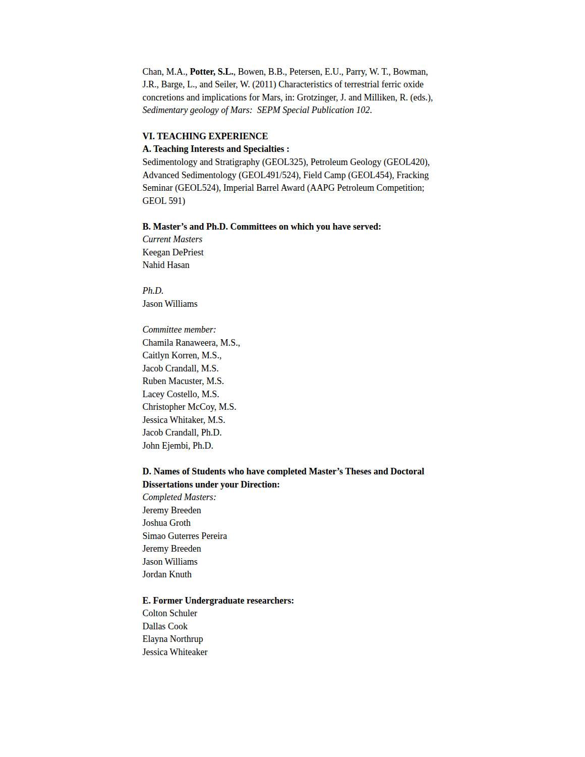Chan, M.A., Potter, S.L., Bowen, B.B., Petersen, E.U., Parry, W. T., Bowman, J.R., Barge, L., and Seiler, W. (2011) Characteristics of terrestrial ferric oxide concretions and implications for Mars, in: Grotzinger, J. and Milliken, R. (eds.), Sedimentary geology of Mars: SEPM Special Publication 102.
VI. TEACHING EXPERIENCE
A. Teaching Interests and Specialties :
Sedimentology and Stratigraphy (GEOL325), Petroleum Geology (GEOL420), Advanced Sedimentology (GEOL491/524), Field Camp (GEOL454), Fracking Seminar (GEOL524), Imperial Barrel Award (AAPG Petroleum Competition; GEOL 591)
B. Master’s and Ph.D. Committees on which you have served:
Current Masters
Keegan DePriest
Nahid Hasan
Ph.D.
Jason Williams
Committee member:
Chamila Ranaweera, M.S.,
Caitlyn Korren, M.S.,
Jacob Crandall, M.S.
Ruben Macuster, M.S.
Lacey Costello, M.S.
Christopher McCoy, M.S.
Jessica Whitaker, M.S.
Jacob Crandall, Ph.D.
John Ejembi, Ph.D.
D. Names of Students who have completed Master’s Theses and Doctoral Dissertations under your Direction:
Completed Masters:
Jeremy Breeden
Joshua Groth
Simao Guterres Pereira
Jeremy Breeden
Jason Williams
Jordan Knuth
E. Former Undergraduate researchers:
Colton Schuler
Dallas Cook
Elayna Northrup
Jessica Whiteaker